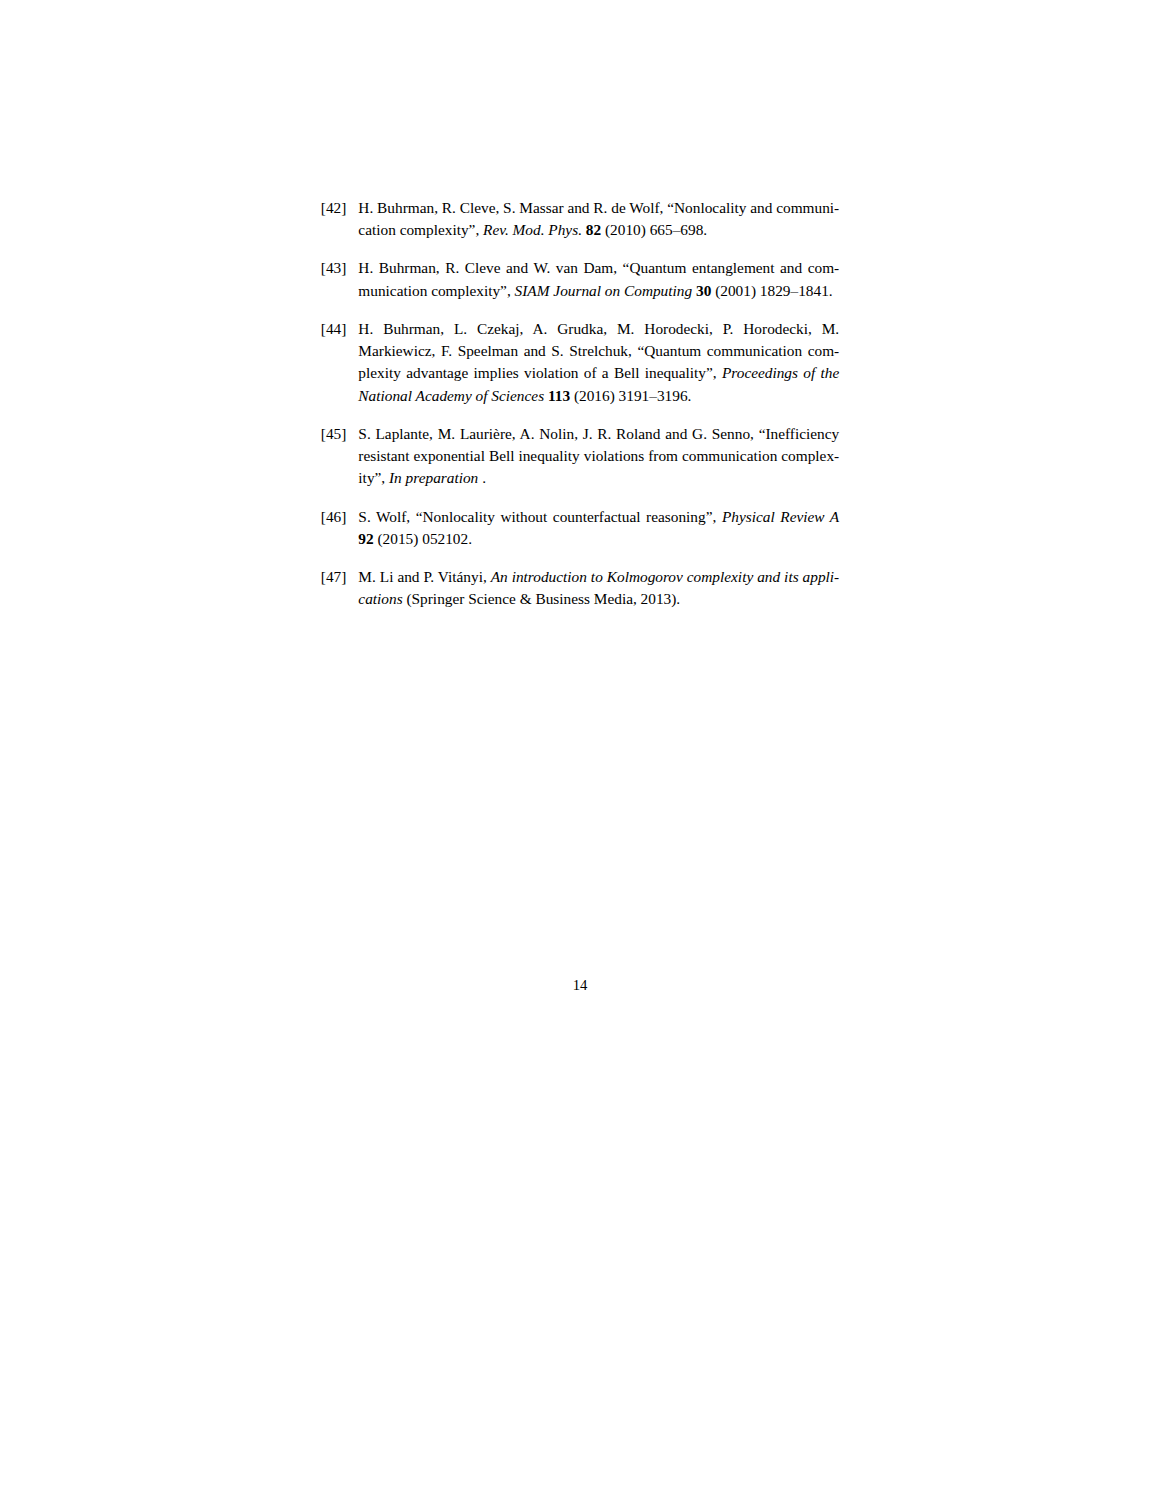[42] H. Buhrman, R. Cleve, S. Massar and R. de Wolf, “Nonlocality and communication complexity”, Rev. Mod. Phys. 82 (2010) 665–698.
[43] H. Buhrman, R. Cleve and W. van Dam, “Quantum entanglement and communication complexity”, SIAM Journal on Computing 30 (2001) 1829–1841.
[44] H. Buhrman, L. Czekaj, A. Grudka, M. Horodecki, P. Horodecki, M. Markiewicz, F. Speelman and S. Strelchuk, “Quantum communication complexity advantage implies violation of a Bell inequality”, Proceedings of the National Academy of Sciences 113 (2016) 3191–3196.
[45] S. Laplante, M. Laurière, A. Nolin, J. R. Roland and G. Senno, “Inefficiency resistant exponential Bell inequality violations from communication complexity”, In preparation .
[46] S. Wolf, “Nonlocality without counterfactual reasoning”, Physical Review A 92 (2015) 052102.
[47] M. Li and P. Vitányi, An introduction to Kolmogorov complexity and its applications (Springer Science & Business Media, 2013).
14